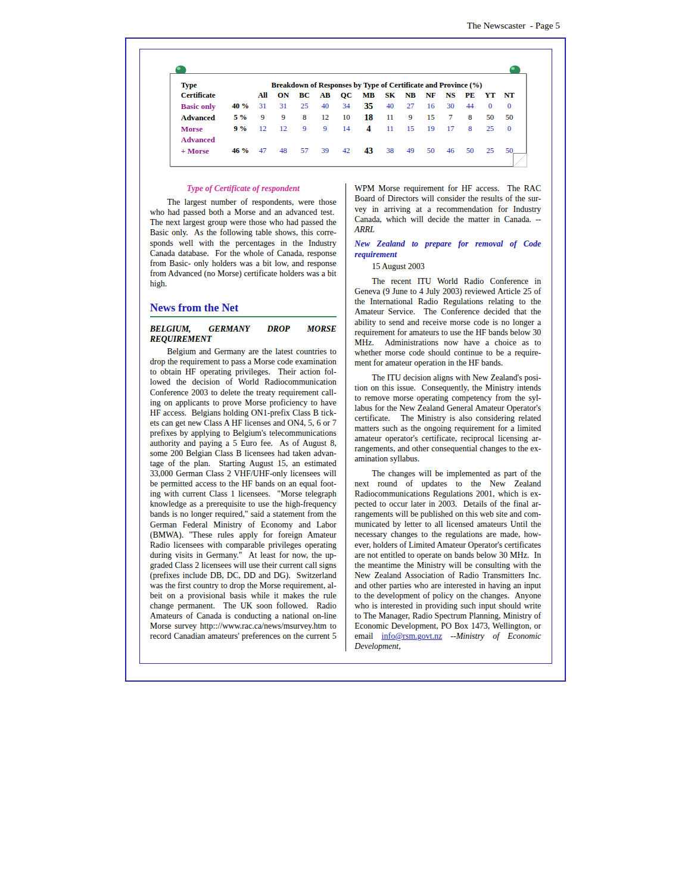The Newscaster - Page 5
| Type | | Breakdown of Responses by Type of Certificate and Province (%) |
| --- | --- | --- |
| Certificate | | All | ON | BC | AB | QC | MB | SK | NB | NF | NS | PE | YT | NT |
| Basic only | 40 % | 31 | 31 | 25 | 40 | 34 | 35 | 40 | 27 | 16 | 30 | 44 | 0 | 0 |
| Advanced | 5 % | 9 | 9 | 8 | 12 | 10 | 18 | 11 | 9 | 15 | 7 | 8 | 50 | 50 |
| Morse | 9 % | 12 | 12 | 9 | 9 | 14 | 4 | 11 | 15 | 19 | 17 | 8 | 25 | 0 |
| Advanced | | |
| + Morse | 46 % | 47 | 48 | 57 | 39 | 42 | 43 | 38 | 49 | 50 | 46 | 50 | 25 | 50 |
Type of Certificate of respondent
The largest number of respondents, were those who had passed both a Morse and an advanced test. The next largest group were those who had passed the Basic only. As the following table shows, this corresponds well with the percentages in the Industry Canada database. For the whole of Canada, response from Basic- only holders was a bit low, and response from Advanced (no Morse) certificate holders was a bit high.
News from the Net
BELGIUM, GERMANY DROP MORSE REQUIREMENT
Belgium and Germany are the latest countries to drop the requirement to pass a Morse code examination to obtain HF operating privileges. Their action followed the decision of World Radiocommunication Conference 2003 to delete the treaty requirement calling on applicants to prove Morse proficiency to have HF access. Belgians holding ON1-prefix Class B tickets can get new Class A HF licenses and ON4, 5, 6 or 7 prefixes by applying to Belgium's telecommunications authority and paying a 5 Euro fee. As of August 8, some 200 Belgian Class B licensees had taken advantage of the plan. Starting August 15, an estimated 33,000 German Class 2 VHF/UHF-only licensees will be permitted access to the HF bands on an equal footing with current Class 1 licensees. "Morse telegraph knowledge as a prerequisite to use the high-frequency bands is no longer required," said a statement from the German Federal Ministry of Economy and Labor (BMWA). "These rules apply for foreign Amateur Radio licensees with comparable privileges operating during visits in Germany." At least for now, the upgraded Class 2 licensees will use their current call signs (prefixes include DB, DC, DD and DG). Switzerland was the first country to drop the Morse requirement, albeit on a provisional basis while it makes the rule change permanent. The UK soon followed. Radio Amateurs of Canada is conducting a national on-line Morse survey http:://www.rac.ca/news/msurvey.htm to record Canadian amateurs' preferences on the current 5 WPM Morse requirement for HF access. The RAC Board of Directors will consider the results of the survey in arriving at a recommendation for Industry Canada, which will decide the matter in Canada. -- ARRL
New Zealand to prepare for removal of Code requirement
15 August 2003
The recent ITU World Radio Conference in Geneva (9 June to 4 July 2003) reviewed Article 25 of the International Radio Regulations relating to the Amateur Service. The Conference decided that the ability to send and receive morse code is no longer a requirement for amateurs to use the HF bands below 30 MHz. Administrations now have a choice as to whether morse code should continue to be a requirement for amateur operation in the HF bands.
The ITU decision aligns with New Zealand's position on this issue. Consequently, the Ministry intends to remove morse operating competency from the syllabus for the New Zealand General Amateur Operator's certificate. The Ministry is also considering related matters such as the ongoing requirement for a limited amateur operator's certificate, reciprocal licensing arrangements, and other consequential changes to the examination syllabus.
The changes will be implemented as part of the next round of updates to the New Zealand Radiocommunications Regulations 2001, which is expected to occur later in 2003. Details of the final arrangements will be published on this web site and communicated by letter to all licensed amateurs Until the necessary changes to the regulations are made, however, holders of Limited Amateur Operator's certificates are not entitled to operate on bands below 30 MHz. In the meantime the Ministry will be consulting with the New Zealand Association of Radio Transmitters Inc. and other parties who are interested in having an input to the development of policy on the changes. Anyone who is interested in providing such input should write to The Manager, Radio Spectrum Planning, Ministry of Economic Development, PO Box 1473, Wellington, or email info@rsm.govt.nz --Ministry of Economic Development,